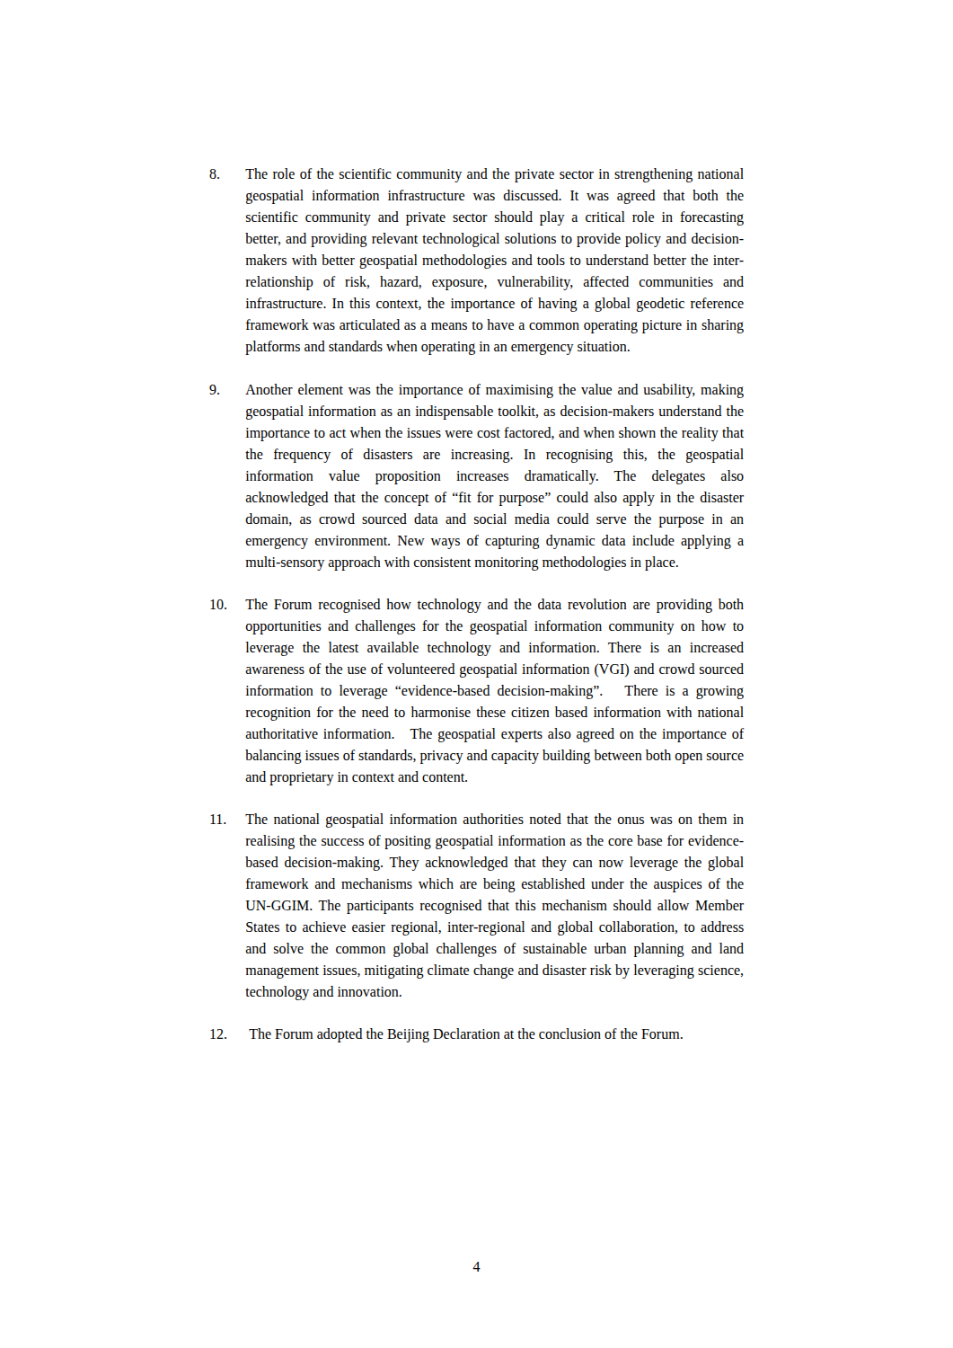The role of the scientific community and the private sector in strengthening national geospatial information infrastructure was discussed. It was agreed that both the scientific community and private sector should play a critical role in forecasting better, and providing relevant technological solutions to provide policy and decision-makers with better geospatial methodologies and tools to understand better the inter-relationship of risk, hazard, exposure, vulnerability, affected communities and infrastructure. In this context, the importance of having a global geodetic reference framework was articulated as a means to have a common operating picture in sharing platforms and standards when operating in an emergency situation.
Another element was the importance of maximising the value and usability, making geospatial information as an indispensable toolkit, as decision-makers understand the importance to act when the issues were cost factored, and when shown the reality that the frequency of disasters are increasing. In recognising this, the geospatial information value proposition increases dramatically. The delegates also acknowledged that the concept of “fit for purpose” could also apply in the disaster domain, as crowd sourced data and social media could serve the purpose in an emergency environment. New ways of capturing dynamic data include applying a multi-sensory approach with consistent monitoring methodologies in place.
The Forum recognised how technology and the data revolution are providing both opportunities and challenges for the geospatial information community on how to leverage the latest available technology and information. There is an increased awareness of the use of volunteered geospatial information (VGI) and crowd sourced information to leverage “evidence-based decision-making”. There is a growing recognition for the need to harmonise these citizen based information with national authoritative information. The geospatial experts also agreed on the importance of balancing issues of standards, privacy and capacity building between both open source and proprietary in context and content.
The national geospatial information authorities noted that the onus was on them in realising the success of positing geospatial information as the core base for evidence-based decision-making. They acknowledged that they can now leverage the global framework and mechanisms which are being established under the auspices of the UN-GGIM. The participants recognised that this mechanism should allow Member States to achieve easier regional, inter-regional and global collaboration, to address and solve the common global challenges of sustainable urban planning and land management issues, mitigating climate change and disaster risk by leveraging science, technology and innovation.
The Forum adopted the Beijing Declaration at the conclusion of the Forum.
4